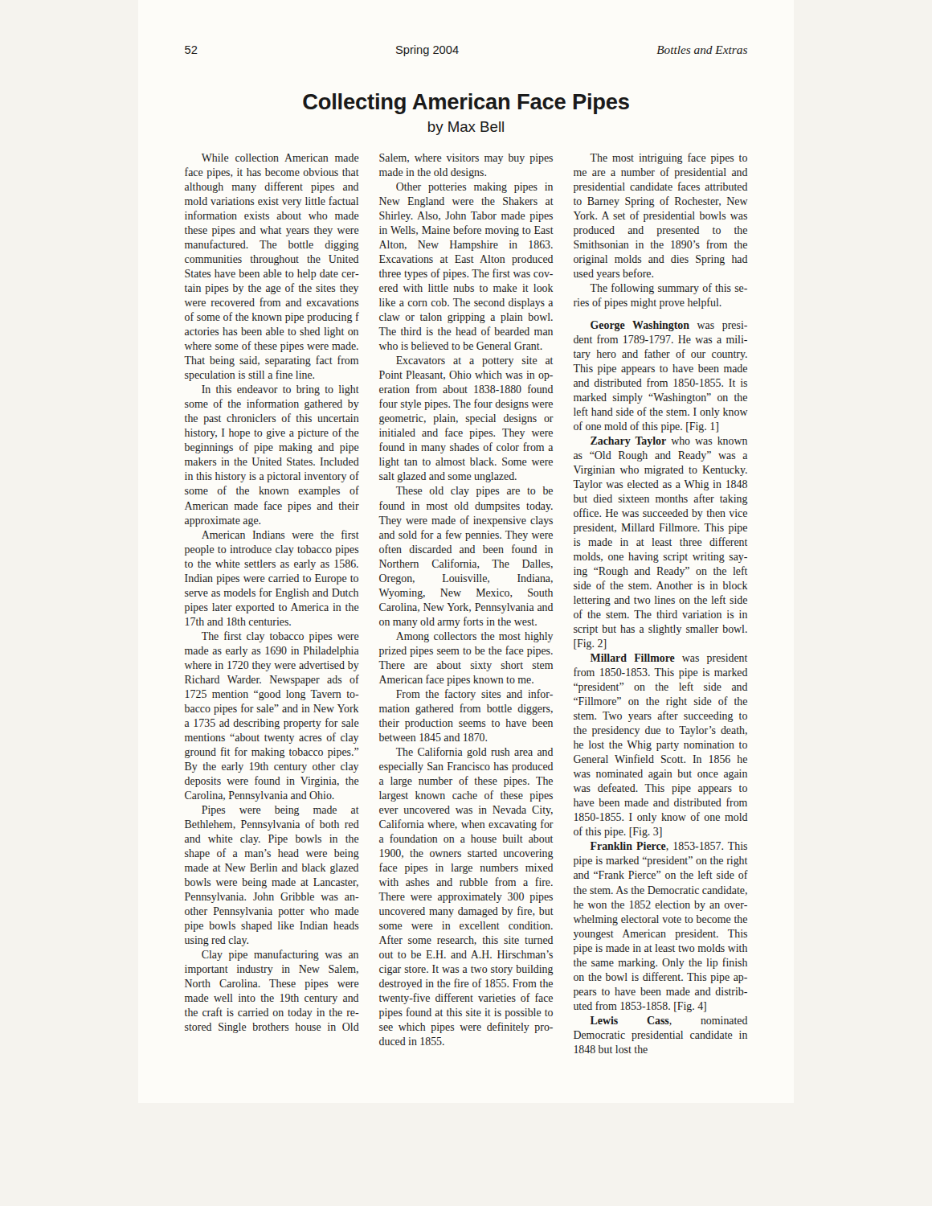52 Spring 2004 Bottles and Extras
Collecting American Face Pipes
by Max Bell
While collection American made face pipes, it has become obvious that although many different pipes and mold variations exist very little factual information exists about who made these pipes and what years they were manufactured. The bottle digging communities throughout the United States have been able to help date certain pipes by the age of the sites they were recovered from and excavations of some of the known pipe producing f actories has been able to shed light on where some of these pipes were made. That being said, separating fact from speculation is still a fine line.
In this endeavor to bring to light some of the information gathered by the past chroniclers of this uncertain history, I hope to give a picture of the beginnings of pipe making and pipe makers in the United States. Included in this history is a pictoral inventory of some of the known examples of American made face pipes and their approximate age.
American Indians were the first people to introduce clay tobacco pipes to the white settlers as early as 1586. Indian pipes were carried to Europe to serve as models for English and Dutch pipes later exported to America in the 17th and 18th centuries.
The first clay tobacco pipes were made as early as 1690 in Philadelphia where in 1720 they were advertised by Richard Warder. Newspaper ads of 1725 mention “good long Tavern tobacco pipes for sale” and in New York a 1735 ad describing property for sale mentions “about twenty acres of clay ground fit for making tobacco pipes.” By the early 19th century other clay deposits were found in Virginia, the Carolina, Pennsylvania and Ohio.
Pipes were being made at Bethlehem, Pennsylvania of both red and white clay. Pipe bowls in the shape of a man’s head were being made at New Berlin and black glazed bowls were being made at Lancaster, Pennsylvania. John Gribble was another Pennsylvania potter who made pipe bowls shaped like Indian heads using red clay.
Clay pipe manufacturing was an important industry in New Salem, North Carolina. These pipes were made well into the 19th century and the craft is carried on today in the restored Single brothers house in Old Salem, where visitors may buy pipes made in the old designs.
Other potteries making pipes in New England were the Shakers at Shirley. Also, John Tabor made pipes in Wells, Maine before moving to East Alton, New Hampshire in 1863. Excavations at East Alton produced three types of pipes. The first was covered with little nubs to make it look like a corn cob. The second displays a claw or talon gripping a plain bowl. The third is the head of bearded man who is believed to be General Grant.
Excavators at a pottery site at Point Pleasant, Ohio which was in operation from about 1838-1880 found four style pipes. The four designs were geometric, plain, special designs or initialed and face pipes. They were found in many shades of color from a light tan to almost black. Some were salt glazed and some unglazed.
These old clay pipes are to be found in most old dumpsites today. They were made of inexpensive clays and sold for a few pennies. They were often discarded and been found in Northern California, The Dalles, Oregon, Louisville, Indiana, Wyoming, New Mexico, South Carolina, New York, Pennsylvania and on many old army forts in the west.
Among collectors the most highly prized pipes seem to be the face pipes. There are about sixty short stem American face pipes known to me.
From the factory sites and information gathered from bottle diggers, their production seems to have been between 1845 and 1870.
The California gold rush area and especially San Francisco has produced a large number of these pipes. The largest known cache of these pipes ever uncovered was in Nevada City, California where, when excavating for a foundation on a house built about 1900, the owners started uncovering face pipes in large numbers mixed with ashes and rubble from a fire. There were approximately 300 pipes uncovered many damaged by fire, but some were in excellent condition. After some research, this site turned out to be E.H. and A.H. Hirschman’s cigar store. It was a two story building destroyed in the fire of 1855. From the twenty-five different varieties of face pipes found at this site it is possible to see which pipes were definitely produced in 1855.
The most intriguing face pipes to me are a number of presidential and presidential candidate faces attributed to Barney Spring of Rochester, New York. A set of presidential bowls was produced and presented to the Smithsonian in the 1890’s from the original molds and dies Spring had used years before.
The following summary of this series of pipes might prove helpful.
George Washington was president from 1789-1797. He was a military hero and father of our country. This pipe appears to have been made and distributed from 1850-1855. It is marked simply “Washington” on the left hand side of the stem. I only know of one mold of this pipe. [Fig. 1]
Zachary Taylor who was known as “Old Rough and Ready” was a Virginian who migrated to Kentucky. Taylor was elected as a Whig in 1848 but died sixteen months after taking office. He was succeeded by then vice president, Millard Fillmore. This pipe is made in at least three different molds, one having script writing saying “Rough and Ready” on the left side of the stem. Another is in block lettering and two lines on the left side of the stem. The third variation is in script but has a slightly smaller bowl. [Fig. 2]
Millard Fillmore was president from 1850-1853. This pipe is marked “president” on the left side and “Fillmore” on the right side of the stem. Two years after succeeding to the presidency due to Taylor’s death, he lost the Whig party nomination to General Winfield Scott. In 1856 he was nominated again but once again was defeated. This pipe appears to have been made and distributed from 1850-1855. I only know of one mold of this pipe. [Fig. 3]
Franklin Pierce, 1853-1857. This pipe is marked “president” on the right and “Frank Pierce” on the left side of the stem. As the Democratic candidate, he won the 1852 election by an overwhelming electoral vote to become the youngest American president. This pipe is made in at least two molds with the same marking. Only the lip finish on the bowl is different. This pipe appears to have been made and distributed from 1853-1858. [Fig. 4]
Lewis Cass, nominated Democratic presidential candidate in 1848 but lost the